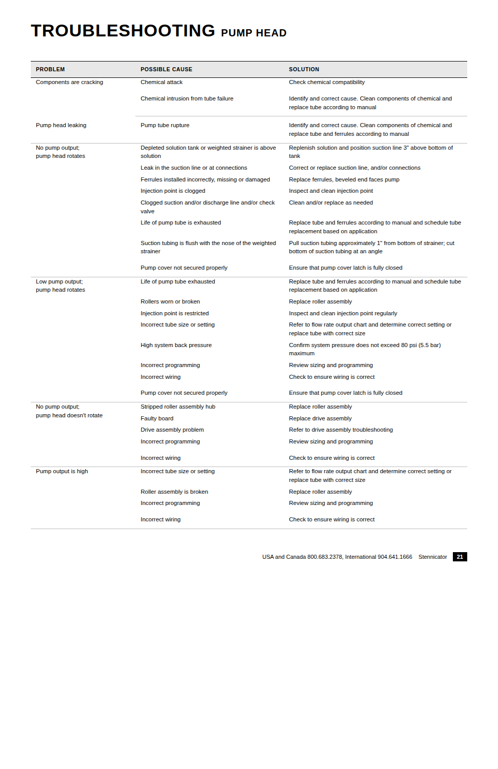TROUBLESHOOTING PUMP HEAD
| PROBLEM | POSSIBLE CAUSE | SOLUTION |
| --- | --- | --- |
| Components are cracking | Chemical attack | Check chemical compatibility |
| Chemical intrusion from tube failure | Identify and correct cause. Clean components of chemical and replace tube according to manual |
| Pump head leaking | Pump tube rupture | Identify and correct cause. Clean components of chemical and replace tube and ferrules according to manual |
| No pump output; pump head rotates | Depleted solution tank or weighted strainer is above solution | Replenish solution and position suction line 3" above bottom of tank |
| Leak in the suction line or at connections | Correct or replace suction line, and/or connections |
| Ferrules installed incorrectly, missing or damaged | Replace ferrules, beveled end faces pump |
| Injection point is clogged | Inspect and clean injection point |
| Clogged suction and/or discharge line and/or check valve | Clean and/or replace as needed |
| Life of pump tube is exhausted | Replace tube and ferrules according to manual and schedule tube replacement based on application |
| Suction tubing is flush with the nose of the weighted strainer | Pull suction tubing approximately 1" from bottom of strainer; cut bottom of suction tubing at an angle |
| | Pump cover not secured properly | Ensure that pump cover latch is fully closed |
| Low pump output; pump head rotates | Life of pump tube exhausted | Replace tube and ferrules according to manual and schedule tube replacement based on application |
| Rollers worn or broken | Replace roller assembly |
| Injection point is restricted | Inspect and clean injection point regularly |
| Incorrect tube size or setting | Refer to flow rate output chart and determine correct setting or replace tube with correct size |
| High system back pressure | Confirm system pressure does not exceed 80 psi (5.5 bar) maximum |
| Incorrect programming | Review sizing and programming |
| | Incorrect wiring | Check to ensure wiring is correct |
| | Pump cover not secured properly | Ensure that pump cover latch is fully closed |
| No pump output; pump head doesn't rotate | Stripped roller assembly hub | Replace roller assembly |
| Faulty board | Replace drive assembly |
| Drive assembly problem | Refer to drive assembly troubleshooting |
| Incorrect programming | Review sizing and programming |
| | Incorrect wiring | Check to ensure wiring is correct |
| Pump output is high | Incorrect tube size or setting | Refer to flow rate output chart and determine correct setting or replace tube with correct size |
| Roller assembly is broken | Replace roller assembly |
| Incorrect programming | Review sizing and programming |
| | Incorrect wiring | Check to ensure wiring is correct |
USA and Canada 800.683.2378, International 904.641.1666 Stennicator 21